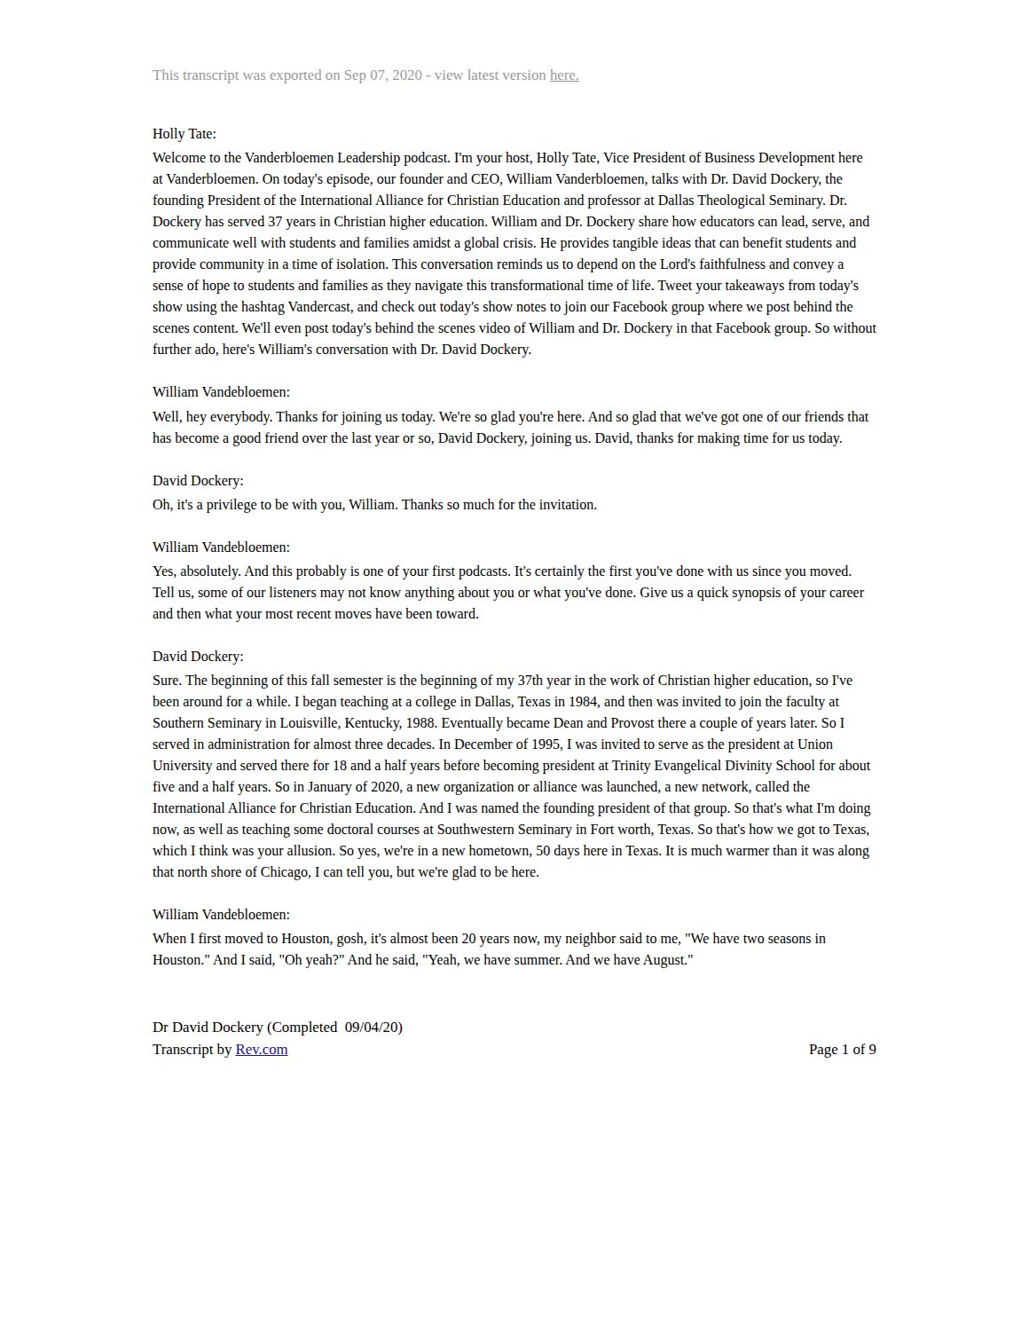This transcript was exported on Sep 07, 2020 - view latest version here.
Holly Tate:
Welcome to the Vanderbloemen Leadership podcast. I'm your host, Holly Tate, Vice President of Business Development here at Vanderbloemen. On today's episode, our founder and CEO, William Vanderbloemen, talks with Dr. David Dockery, the founding President of the International Alliance for Christian Education and professor at Dallas Theological Seminary. Dr. Dockery has served 37 years in Christian higher education. William and Dr. Dockery share how educators can lead, serve, and communicate well with students and families amidst a global crisis. He provides tangible ideas that can benefit students and provide community in a time of isolation. This conversation reminds us to depend on the Lord's faithfulness and convey a sense of hope to students and families as they navigate this transformational time of life. Tweet your takeaways from today's show using the hashtag Vandercast, and check out today's show notes to join our Facebook group where we post behind the scenes content. We'll even post today's behind the scenes video of William and Dr. Dockery in that Facebook group. So without further ado, here's William's conversation with Dr. David Dockery.
William Vandebloemen:
Well, hey everybody. Thanks for joining us today. We're so glad you're here. And so glad that we've got one of our friends that has become a good friend over the last year or so, David Dockery, joining us. David, thanks for making time for us today.
David Dockery:
Oh, it's a privilege to be with you, William. Thanks so much for the invitation.
William Vandebloemen:
Yes, absolutely. And this probably is one of your first podcasts. It's certainly the first you've done with us since you moved. Tell us, some of our listeners may not know anything about you or what you've done. Give us a quick synopsis of your career and then what your most recent moves have been toward.
David Dockery:
Sure. The beginning of this fall semester is the beginning of my 37th year in the work of Christian higher education, so I've been around for a while. I began teaching at a college in Dallas, Texas in 1984, and then was invited to join the faculty at Southern Seminary in Louisville, Kentucky, 1988. Eventually became Dean and Provost there a couple of years later. So I served in administration for almost three decades. In December of 1995, I was invited to serve as the president at Union University and served there for 18 and a half years before becoming president at Trinity Evangelical Divinity School for about five and a half years. So in January of 2020, a new organization or alliance was launched, a new network, called the International Alliance for Christian Education. And I was named the founding president of that group. So that's what I'm doing now, as well as teaching some doctoral courses at Southwestern Seminary in Fort worth, Texas. So that's how we got to Texas, which I think was your allusion. So yes, we're in a new hometown, 50 days here in Texas. It is much warmer than it was along that north shore of Chicago, I can tell you, but we're glad to be here.
William Vandebloemen:
When I first moved to Houston, gosh, it's almost been 20 years now, my neighbor said to me, "We have two seasons in Houston." And I said, "Oh yeah?" And he said, "Yeah, we have summer. And we have August."
Dr David Dockery (Completed 09/04/20)
Transcript by Rev.com
Page 1 of 9